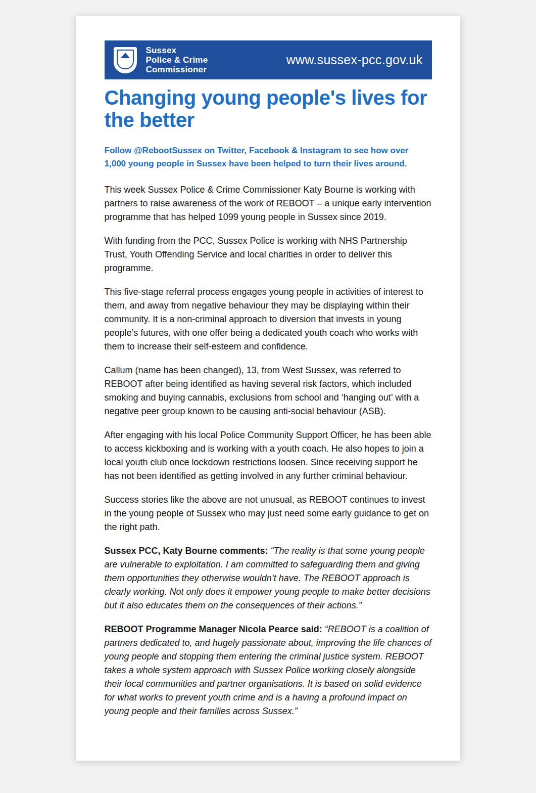Sussex
Police & Crime
Commissioner
www.sussex-pcc.gov.uk
Changing young people's lives for the better
Follow @RebootSussex on Twitter, Facebook & Instagram to see how over 1,000 young people in Sussex have been helped to turn their lives around.
This week Sussex Police & Crime Commissioner Katy Bourne is working with partners to raise awareness of the work of REBOOT – a unique early intervention programme that has helped 1099 young people in Sussex since 2019.
With funding from the PCC, Sussex Police is working with NHS Partnership Trust, Youth Offending Service and local charities in order to deliver this programme.
This five-stage referral process engages young people in activities of interest to them, and away from negative behaviour they may be displaying within their community. It is a non-criminal approach to diversion that invests in young people’s futures, with one offer being a dedicated youth coach who works with them to increase their self-esteem and confidence.
Callum (name has been changed), 13, from West Sussex, was referred to REBOOT after being identified as having several risk factors, which included smoking and buying cannabis, exclusions from school and ‘hanging out’ with a negative peer group known to be causing anti-social behaviour (ASB).
After engaging with his local Police Community Support Officer, he has been able to access kickboxing and is working with a youth coach. He also hopes to join a local youth club once lockdown restrictions loosen. Since receiving support he has not been identified as getting involved in any further criminal behaviour.
Success stories like the above are not unusual, as REBOOT continues to invest in the young people of Sussex who may just need some early guidance to get on the right path.
Sussex PCC, Katy Bourne comments: “The reality is that some young people are vulnerable to exploitation. I am committed to safeguarding them and giving them opportunities they otherwise wouldn’t have. The REBOOT approach is clearly working. Not only does it empower young people to make better decisions but it also educates them on the consequences of their actions.”
REBOOT Programme Manager Nicola Pearce said: “REBOOT is a coalition of partners dedicated to, and hugely passionate about, improving the life chances of young people and stopping them entering the criminal justice system. REBOOT takes a whole system approach with Sussex Police working closely alongside their local communities and partner organisations. It is based on solid evidence for what works to prevent youth crime and is a having a profound impact on young people and their families across Sussex.”